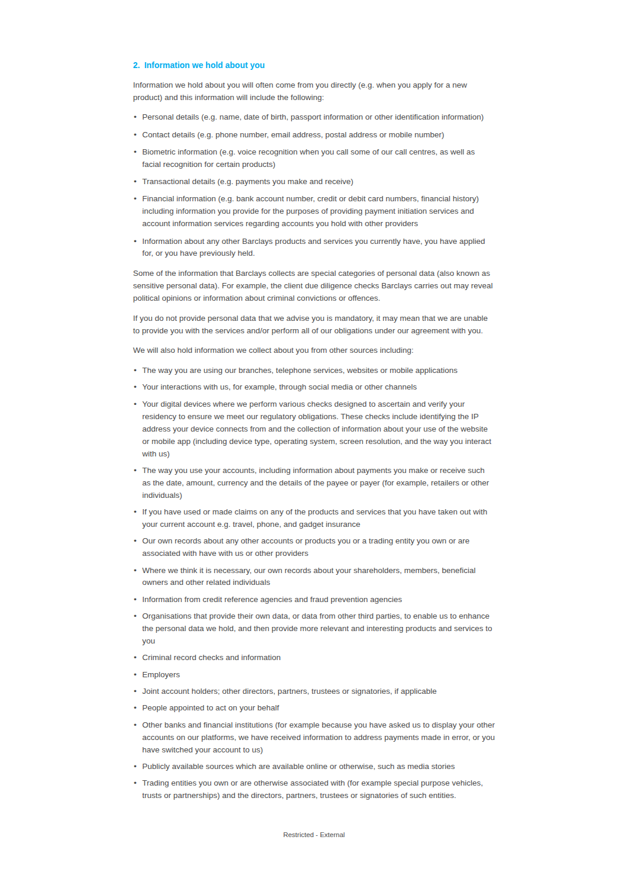2. Information we hold about you
Information we hold about you will often come from you directly (e.g. when you apply for a new product) and this information will include the following:
Personal details (e.g. name, date of birth, passport information or other identification information)
Contact details (e.g. phone number, email address, postal address or mobile number)
Biometric information (e.g. voice recognition when you call some of our call centres, as well as facial recognition for certain products)
Transactional details (e.g. payments you make and receive)
Financial information (e.g. bank account number, credit or debit card numbers, financial history) including information you provide for the purposes of providing payment initiation services and account information services regarding accounts you hold with other providers
Information about any other Barclays products and services you currently have, you have applied for, or you have previously held.
Some of the information that Barclays collects are special categories of personal data (also known as sensitive personal data). For example, the client due diligence checks Barclays carries out may reveal political opinions or information about criminal convictions or offences.
If you do not provide personal data that we advise you is mandatory, it may mean that we are unable to provide you with the services and/or perform all of our obligations under our agreement with you.
We will also hold information we collect about you from other sources including:
The way you are using our branches, telephone services, websites or mobile applications
Your interactions with us, for example, through social media or other channels
Your digital devices where we perform various checks designed to ascertain and verify your residency to ensure we meet our regulatory obligations. These checks include identifying the IP address your device connects from and the collection of information about your use of the website or mobile app (including device type, operating system, screen resolution, and the way you interact with us)
The way you use your accounts, including information about payments you make or receive such as the date, amount, currency and the details of the payee or payer (for example, retailers or other individuals)
If you have used or made claims on any of the products and services that you have taken out with your current account e.g. travel, phone, and gadget insurance
Our own records about any other accounts or products you or a trading entity you own or are associated with have with us or other providers
Where we think it is necessary, our own records about your shareholders, members, beneficial owners and other related individuals
Information from credit reference agencies and fraud prevention agencies
Organisations that provide their own data, or data from other third parties, to enable us to enhance the personal data we hold, and then provide more relevant and interesting products and services to you
Criminal record checks and information
Employers
Joint account holders; other directors, partners, trustees or signatories, if applicable
People appointed to act on your behalf
Other banks and financial institutions (for example because you have asked us to display your other accounts on our platforms, we have received information to address payments made in error, or you have switched your account to us)
Publicly available sources which are available online or otherwise, such as media stories
Trading entities you own or are otherwise associated with (for example special purpose vehicles, trusts or partnerships) and the directors, partners, trustees or signatories of such entities.
Restricted - External